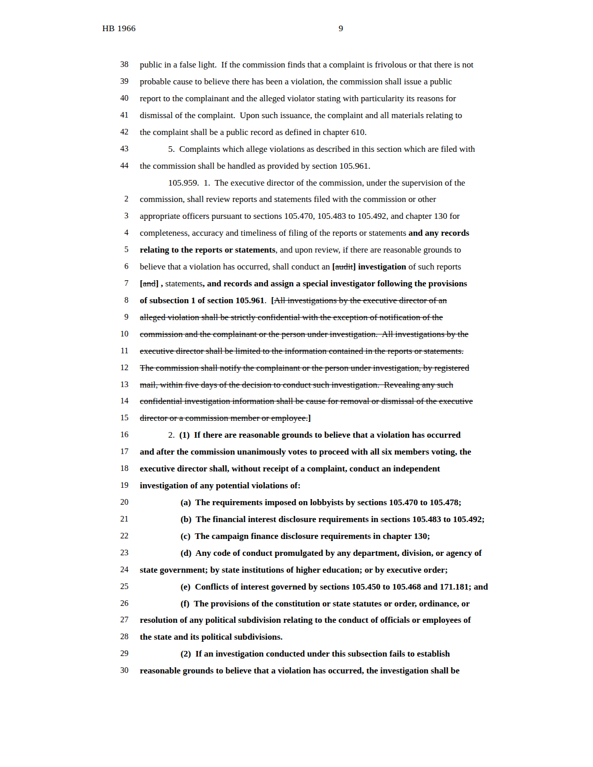HB 1966 9
38 public in a false light. If the commission finds that a complaint is frivolous or that there is not
39 probable cause to believe there has been a violation, the commission shall issue a public
40 report to the complainant and the alleged violator stating with particularity its reasons for
41 dismissal of the complaint. Upon such issuance, the complaint and all materials relating to
42 the complaint shall be a public record as defined in chapter 610.
43 5. Complaints which allege violations as described in this section which are filed with
44 the commission shall be handled as provided by section 105.961.
105.959. 1. The executive director of the commission, under the supervision of the
2 commission, shall review reports and statements filed with the commission or other
3 appropriate officers pursuant to sections 105.470, 105.483 to 105.492, and chapter 130 for
4 completeness, accuracy and timeliness of filing of the reports or statements and any records
5 relating to the reports or statements, and upon review, if there are reasonable grounds to
6 believe that a violation has occurred, shall conduct an [audit] investigation of such reports
7 [and] , statements, and records and assign a special investigator following the provisions
8 of subsection 1 of section 105.961. [All investigations by the executive director of an
9 alleged violation shall be strictly confidential with the exception of notification of the
10 commission and the complainant or the person under investigation. All investigations by the
11 executive director shall be limited to the information contained in the reports or statements.
12 The commission shall notify the complainant or the person under investigation, by registered
13 mail, within five days of the decision to conduct such investigation. Revealing any such
14 confidential investigation information shall be cause for removal or dismissal of the executive
15 director or a commission member or employee.]
16 2. (1) If there are reasonable grounds to believe that a violation has occurred
17 and after the commission unanimously votes to proceed with all six members voting, the
18 executive director shall, without receipt of a complaint, conduct an independent
19 investigation of any potential violations of:
20 (a) The requirements imposed on lobbyists by sections 105.470 to 105.478;
21 (b) The financial interest disclosure requirements in sections 105.483 to 105.492;
22 (c) The campaign finance disclosure requirements in chapter 130;
23 (d) Any code of conduct promulgated by any department, division, or agency of
24 state government; by state institutions of higher education; or by executive order;
25 (e) Conflicts of interest governed by sections 105.450 to 105.468 and 171.181; and
26 (f) The provisions of the constitution or state statutes or order, ordinance, or
27 resolution of any political subdivision relating to the conduct of officials or employees of
28 the state and its political subdivisions.
29 (2) If an investigation conducted under this subsection fails to establish
30 reasonable grounds to believe that a violation has occurred, the investigation shall be